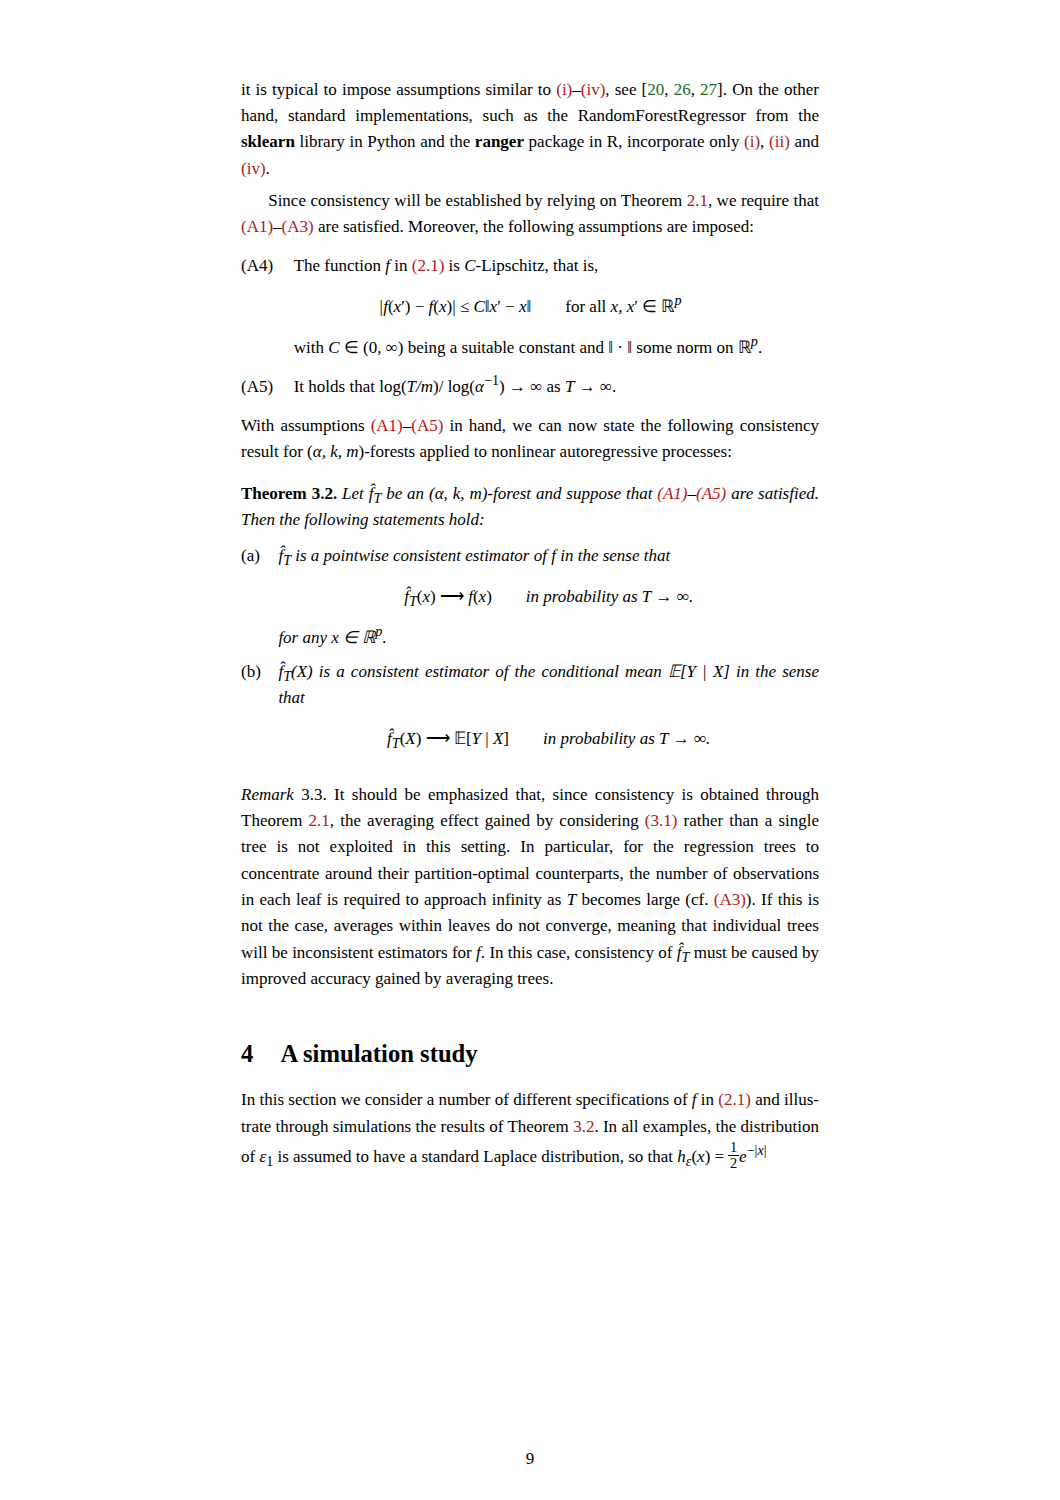it is typical to impose assumptions similar to (i)–(iv), see [20, 26, 27]. On the other hand, standard implementations, such as the RandomForestRegressor from the sklearn library in Python and the ranger package in R, incorporate only (i), (ii) and (iv).
Since consistency will be established by relying on Theorem 2.1, we require that (A1)–(A3) are satisfied. Moreover, the following assumptions are imposed:
(A4)
The function f in (2.1) is C-Lipschitz, that is,
|f(x′) − f(x)| ≤ C‖x′ − x‖ for all x, x′ ∈ ℝp
with C ∈ (0, ∞) being a suitable constant and ‖ · ‖ some norm on ℝp.
(A5)
It holds that log(T/m)/ log(α−1) → ∞ as T → ∞.
With assumptions (A1)–(A5) in hand, we can now state the following consistency result for (α, k, m)-forests applied to nonlinear autoregressive processes:
Theorem 3.2. Let f̂T be an (α, k, m)-forest and suppose that (A1)–(A5) are satisfied. Then the following statements hold:
(a)
f̂T is a pointwise consistent estimator of f in the sense that
f̂T(x) ⟶ f(x) in probability as T → ∞.
for any x ∈ ℝp.
(b)
f̂T(X) is a consistent estimator of the conditional mean 𝔼[Y | X] in the sense that
f̂T(X) ⟶ 𝔼[Y | X] in probability as T → ∞.
Remark 3.3. It should be emphasized that, since consistency is obtained through Theorem 2.1, the averaging effect gained by considering (3.1) rather than a single tree is not exploited in this setting. In particular, for the regression trees to concentrate around their partition-optimal counterparts, the number of observations in each leaf is required to approach infinity as T becomes large (cf. (A3)). If this is not the case, averages within leaves do not converge, meaning that individual trees will be inconsistent estimators for f. In this case, consistency of f̂T must be caused by improved accuracy gained by averaging trees.
4 A simulation study
In this section we consider a number of different specifications of f in (2.1) and illustrate through simulations the results of Theorem 3.2. In all examples, the distribution of ε1 is assumed to have a standard Laplace distribution, so that hε(x) = 12 e−|x|
9